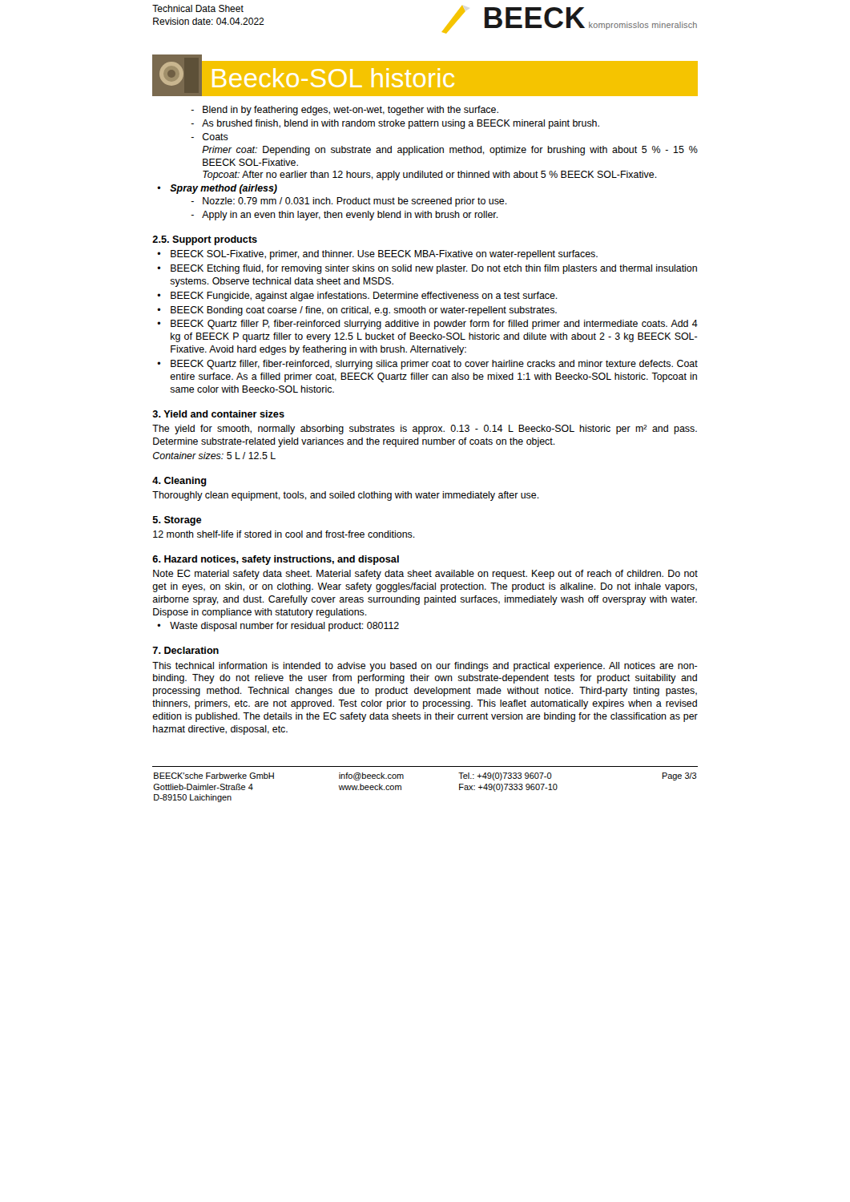Technical Data Sheet
Revision date: 04.04.2022
BEECK kompromisslos mineralisch
Beecko-SOL historic
Blend in by feathering edges, wet-on-wet, together with the surface.
As brushed finish, blend in with random stroke pattern using a BEECK mineral paint brush.
Coats
Primer coat: Depending on substrate and application method, optimize for brushing with about 5 % - 15 % BEECK SOL-Fixative.
Topcoat: After no earlier than 12 hours, apply undiluted or thinned with about 5 % BEECK SOL-Fixative.
Spray method (airless)
Nozzle: 0.79 mm / 0.031 inch. Product must be screened prior to use.
Apply in an even thin layer, then evenly blend in with brush or roller.
2.5. Support products
BEECK SOL-Fixative, primer, and thinner. Use BEECK MBA-Fixative on water-repellent surfaces.
BEECK Etching fluid, for removing sinter skins on solid new plaster. Do not etch thin film plasters and thermal insulation systems. Observe technical data sheet and MSDS.
BEECK Fungicide, against algae infestations. Determine effectiveness on a test surface.
BEECK Bonding coat coarse / fine, on critical, e.g. smooth or water-repellent substrates.
BEECK Quartz filler P, fiber-reinforced slurrying additive in powder form for filled primer and intermediate coats. Add 4 kg of BEECK P quartz filler to every 12.5 L bucket of Beecko-SOL historic and dilute with about 2 - 3 kg BEECK SOL-Fixative. Avoid hard edges by feathering in with brush. Alternatively:
BEECK Quartz filler, fiber-reinforced, slurrying silica primer coat to cover hairline cracks and minor texture defects. Coat entire surface. As a filled primer coat, BEECK Quartz filler can also be mixed 1:1 with Beecko-SOL historic. Topcoat in same color with Beecko-SOL historic.
3. Yield and container sizes
The yield for smooth, normally absorbing substrates is approx. 0.13 - 0.14 L Beecko-SOL historic per m² and pass. Determine substrate-related yield variances and the required number of coats on the object.
Container sizes: 5 L / 12.5 L
4. Cleaning
Thoroughly clean equipment, tools, and soiled clothing with water immediately after use.
5. Storage
12 month shelf-life if stored in cool and frost-free conditions.
6. Hazard notices, safety instructions, and disposal
Note EC material safety data sheet. Material safety data sheet available on request. Keep out of reach of children. Do not get in eyes, on skin, or on clothing. Wear safety goggles/facial protection. The product is alkaline. Do not inhale vapors, airborne spray, and dust. Carefully cover areas surrounding painted surfaces, immediately wash off overspray with water. Dispose in compliance with statutory regulations.
Waste disposal number for residual product: 080112
7. Declaration
This technical information is intended to advise you based on our findings and practical experience. All notices are non-binding. They do not relieve the user from performing their own substrate-dependent tests for product suitability and processing method. Technical changes due to product development made without notice. Third-party tinting pastes, thinners, primers, etc. are not approved. Test color prior to processing. This leaflet automatically expires when a revised edition is published. The details in the EC safety data sheets in their current version are binding for the classification as per hazmat directive, disposal, etc.
| BEECK'sche Farbwerke GmbH Gottlieb-Daimler-Straße 4 D-89150 Laichingen | info@beeck.com www.beeck.com | Tel.: +49(0)7333 9607-0 Fax: +49(0)7333 9607-10 | Page 3/3 |